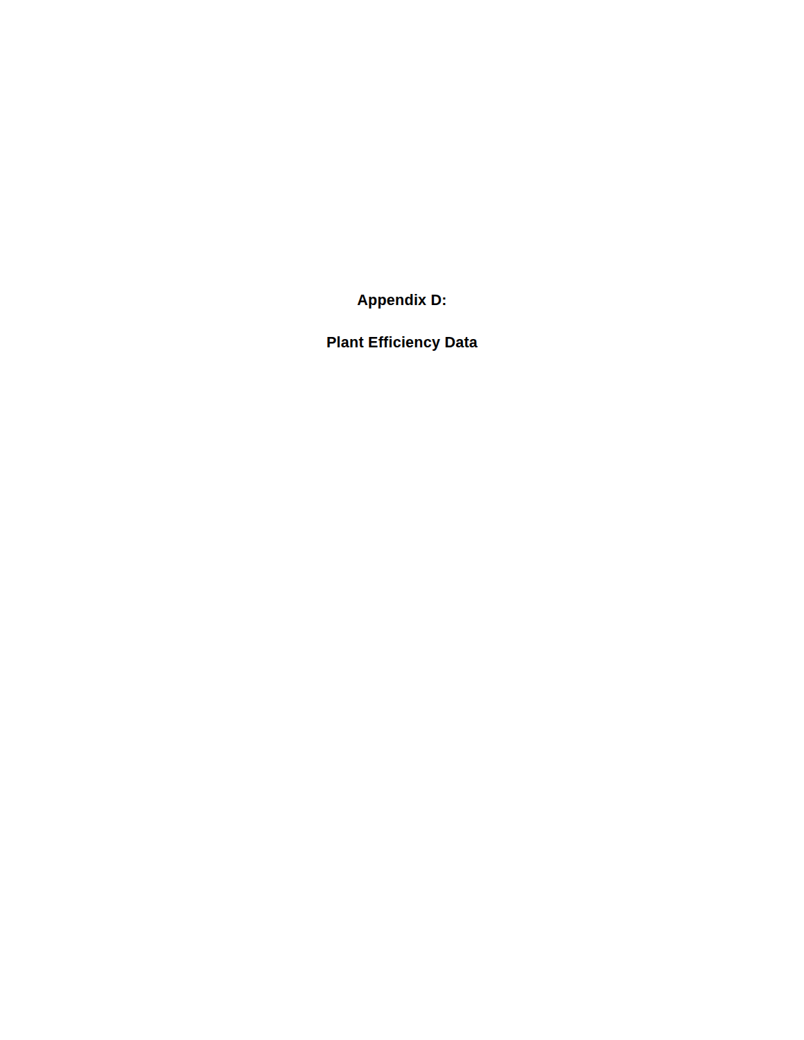Appendix D:
Plant Efficiency Data